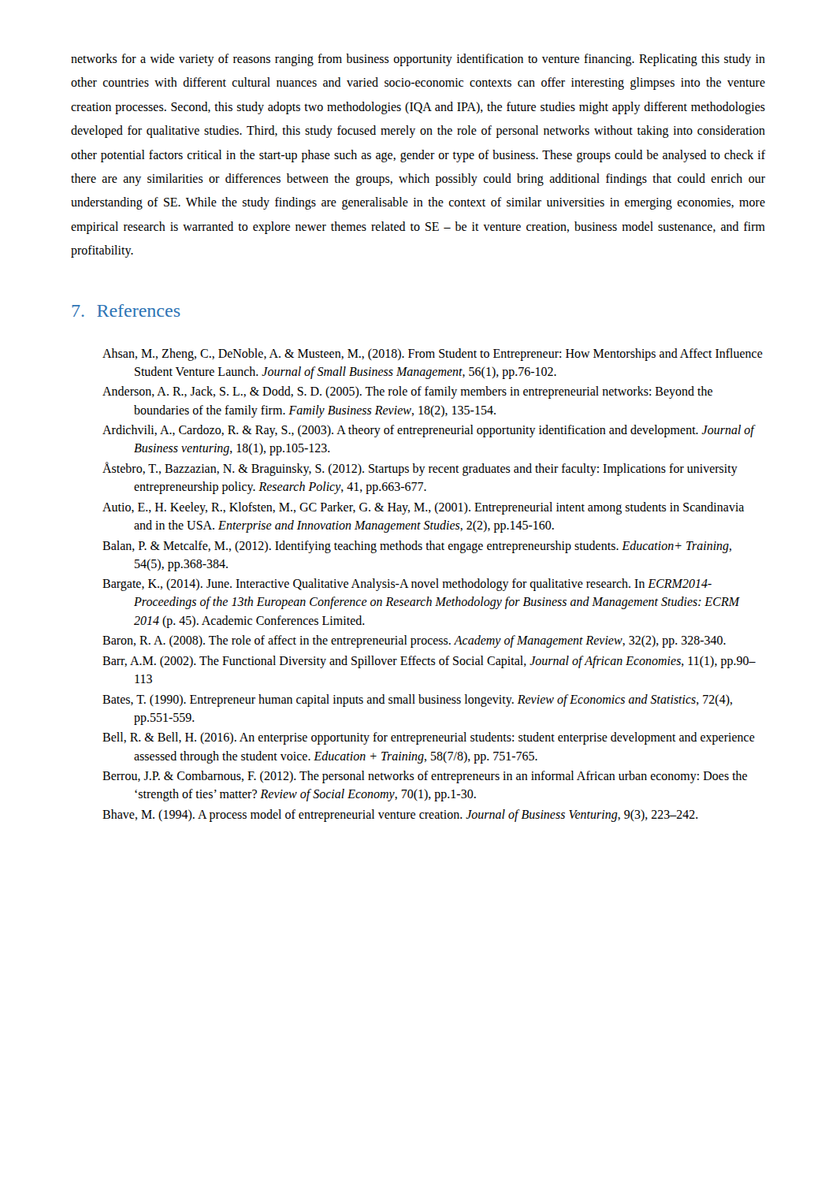networks for a wide variety of reasons ranging from business opportunity identification to venture financing. Replicating this study in other countries with different cultural nuances and varied socio-economic contexts can offer interesting glimpses into the venture creation processes. Second, this study adopts two methodologies (IQA and IPA), the future studies might apply different methodologies developed for qualitative studies. Third, this study focused merely on the role of personal networks without taking into consideration other potential factors critical in the start-up phase such as age, gender or type of business. These groups could be analysed to check if there are any similarities or differences between the groups, which possibly could bring additional findings that could enrich our understanding of SE. While the study findings are generalisable in the context of similar universities in emerging economies, more empirical research is warranted to explore newer themes related to SE – be it venture creation, business model sustenance, and firm profitability.
7. References
Ahsan, M., Zheng, C., DeNoble, A. & Musteen, M., (2018). From Student to Entrepreneur: How Mentorships and Affect Influence Student Venture Launch. Journal of Small Business Management, 56(1), pp.76-102.
Anderson, A. R., Jack, S. L., & Dodd, S. D. (2005). The role of family members in entrepreneurial networks: Beyond the boundaries of the family firm. Family Business Review, 18(2), 135-154.
Ardichvili, A., Cardozo, R. & Ray, S., (2003). A theory of entrepreneurial opportunity identification and development. Journal of Business venturing, 18(1), pp.105-123.
Åstebro, T., Bazzazian, N. & Braguinsky, S. (2012). Startups by recent graduates and their faculty: Implications for university entrepreneurship policy. Research Policy, 41, pp.663-677.
Autio, E., H. Keeley, R., Klofsten, M., GC Parker, G. & Hay, M., (2001). Entrepreneurial intent among students in Scandinavia and in the USA. Enterprise and Innovation Management Studies, 2(2), pp.145-160.
Balan, P. & Metcalfe, M., (2012). Identifying teaching methods that engage entrepreneurship students. Education+ Training, 54(5), pp.368-384.
Bargate, K., (2014). June. Interactive Qualitative Analysis-A novel methodology for qualitative research. In ECRM2014-Proceedings of the 13th European Conference on Research Methodology for Business and Management Studies: ECRM 2014 (p. 45). Academic Conferences Limited.
Baron, R. A. (2008). The role of affect in the entrepreneurial process. Academy of Management Review, 32(2), pp. 328-340.
Barr, A.M. (2002). The Functional Diversity and Spillover Effects of Social Capital, Journal of African Economies, 11(1), pp.90–113
Bates, T. (1990). Entrepreneur human capital inputs and small business longevity. Review of Economics and Statistics, 72(4), pp.551-559.
Bell, R. & Bell, H. (2016). An enterprise opportunity for entrepreneurial students: student enterprise development and experience assessed through the student voice. Education + Training, 58(7/8), pp. 751-765.
Berrou, J.P. & Combarnous, F. (2012). The personal networks of entrepreneurs in an informal African urban economy: Does the ‘strength of ties’ matter? Review of Social Economy, 70(1), pp.1-30.
Bhave, M. (1994). A process model of entrepreneurial venture creation. Journal of Business Venturing, 9(3), 223–242.